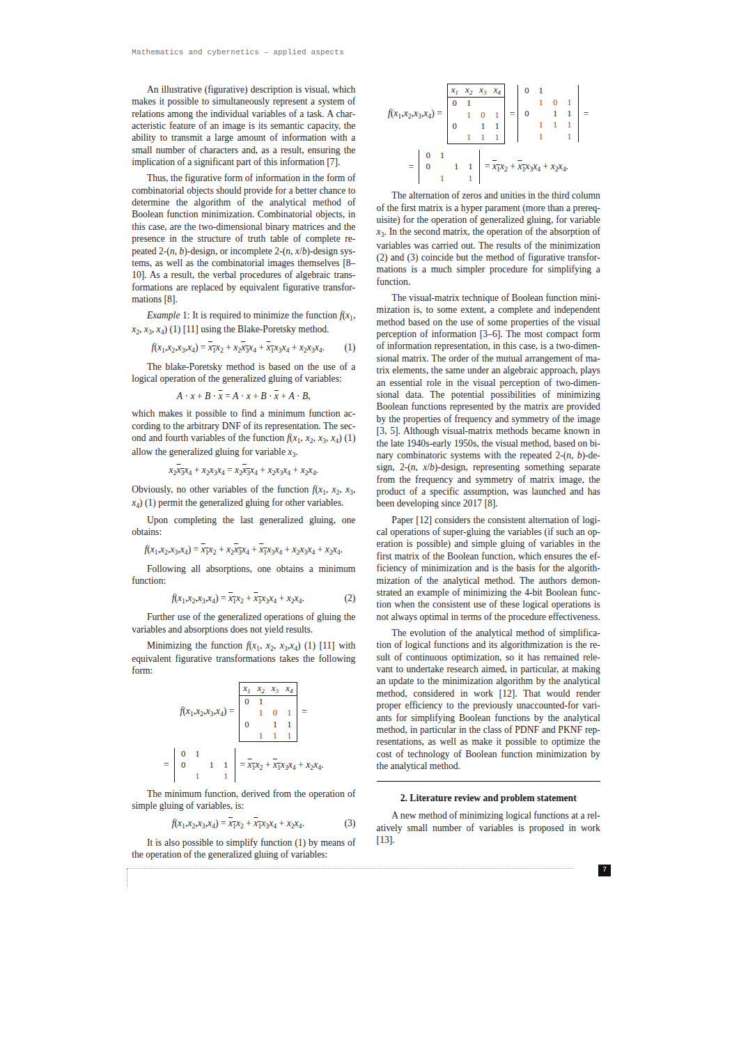Mathematics and cybernetics – applied aspects
An illustrative (figurative) description is visual, which makes it possible to simultaneously represent a system of relations among the individual variables of a task. A characteristic feature of an image is its semantic capacity, the ability to transmit a large amount of information with a small number of characters and, as a result, ensuring the implication of a significant part of this information [7].
Thus, the figurative form of information in the form of combinatorial objects should provide for a better chance to determine the algorithm of the analytical method of Boolean function minimization. Combinatorial objects, in this case, are the two-dimensional binary matrices and the presence in the structure of truth table of complete repeated 2-(n, b)-design, or incomplete 2-(n, x/b)-design systems, as well as the combinatorial images themselves [8–10]. As a result, the verbal procedures of algebraic transformations are replaced by equivalent figurative transformations [8].
Example 1: It is required to minimize the function f(x1, x2, x3, x4) (1) [11] using the Blake-Poretsky method.
f(x1,x2,x3,x4) = x1 x2 + x2x3 x4 + x1 x3x4 + x2x3x4.(1)
The blake-Poretsky method is based on the use of a logical operation of the generalized gluing of variables:
A · x + B · x = A · x + B · x + A · B,
which makes it possible to find a minimum function according to the arbitrary DNF of its representation. The second and fourth variables of the function f(x1, x2, x3, x4) (1) allow the generalized gluing for variable x3.
x2x3 x4 + x2x3x4 = x2x3 x4 + x2x3x4 + x2x4.
Obviously, no other variables of the function f(x1, x2, x3, x4) (1) permit the generalized gluing for other variables.
Upon completing the last generalized gluing, one obtains:
f(x1,x2,x3,x4) = x1 x2 + x2x3 x4 + x1 x3x4 + x2x3x4 + x2x4.
Following all absorptions, one obtains a minimum function:
f(x1,x2,x3,x4) = x1 x2 + x1 x3x4 + x2x4.(2)
Further use of the generalized operations of gluing the variables and absorptions does not yield results.
Minimizing the function f(x1, x2, x3,x4) (1) [11] with equivalent figurative transformations takes the following form:
f(x1,x2,x3,x4) =
| x 1 | x 2 | x 3 | x 4 |
| --- | --- | --- | --- |
| 0 | 1 | | |
| | 1 | 0 | 1 |
| 0 | | 1 | 1 |
| | 1 | 1 | 1 |
=
=
| 0 | 1 | | |
| 0 | | 1 | 1 |
| | 1 | | 1 |
= x1 x2 + x1 x3x4 + x2x4.
The minimum function, derived from the operation of simple gluing of variables, is:
f(x1,x2,x3,x4) = x1 x2 + x1 x3x4 + x2x4.(3)
It is also possible to simplify function (1) by means of the operation of the generalized gluing of variables:
f(x1,x2,x3,x4) =
| x 1 | x 2 | x 3 | x 4 |
| --- | --- | --- | --- |
| 0 | 1 | | |
| | 1 | 0 | 1 |
| 0 | | 1 | 1 |
| | 1 | 1 | 1 |
=
| 0 | 1 | | |
| | 1 | 0 | 1 |
| 0 | | 1 | 1 |
| | 1 | 1 | 1 |
| | 1 | | 1 |
=
=
| 0 | 1 | | |
| 0 | | 1 | 1 |
| | 1 | | 1 |
= x1 x2 + x1 x3x4 + x2x4.
The alternation of zeros and unities in the third column of the first matrix is a hyper parament (more than a prerequisite) for the operation of generalized gluing, for variable x3. In the second matrix, the operation of the absorption of variables was carried out. The results of the minimization (2) and (3) coincide but the method of figurative transformations is a much simpler procedure for simplifying a function.
The visual-matrix technique of Boolean function minimization is, to some extent, a complete and independent method based on the use of some properties of the visual perception of information [3–6]. The most compact form of information representation, in this case, is a two-dimensional matrix. The order of the mutual arrangement of matrix elements, the same under an algebraic approach, plays an essential role in the visual perception of two-dimensional data. The potential possibilities of minimizing Boolean functions represented by the matrix are provided by the properties of frequency and symmetry of the image [3, 5]. Although visual-matrix methods became known in the late 1940s-early 1950s, the visual method, based on binary combinatoric systems with the repeated 2-(n, b)-design, 2-(n, x/b)-design, representing something separate from the frequency and symmetry of matrix image, the product of a specific assumption, was launched and has been developing since 2017 [8].
Paper [12] considers the consistent alternation of logical operations of super-gluing the variables (if such an operation is possible) and simple gluing of variables in the first matrix of the Boolean function, which ensures the efficiency of minimization and is the basis for the algorithmization of the analytical method. The authors demonstrated an example of minimizing the 4-bit Boolean function when the consistent use of these logical operations is not always optimal in terms of the procedure effectiveness.
The evolution of the analytical method of simplification of logical functions and its algorithmization is the result of continuous optimization, so it has remained relevant to undertake research aimed, in particular, at making an update to the minimization algorithm by the analytical method, considered in work [12]. That would render proper efficiency to the previously unaccounted-for variants for simplifying Boolean functions by the analytical method, in particular in the class of PDNF and PKNF representations, as well as make it possible to optimize the cost of technology of Boolean function minimization by the analytical method.
2. Literature review and problem statement
A new method of minimizing logical functions at a relatively small number of variables is proposed in work [13].
7